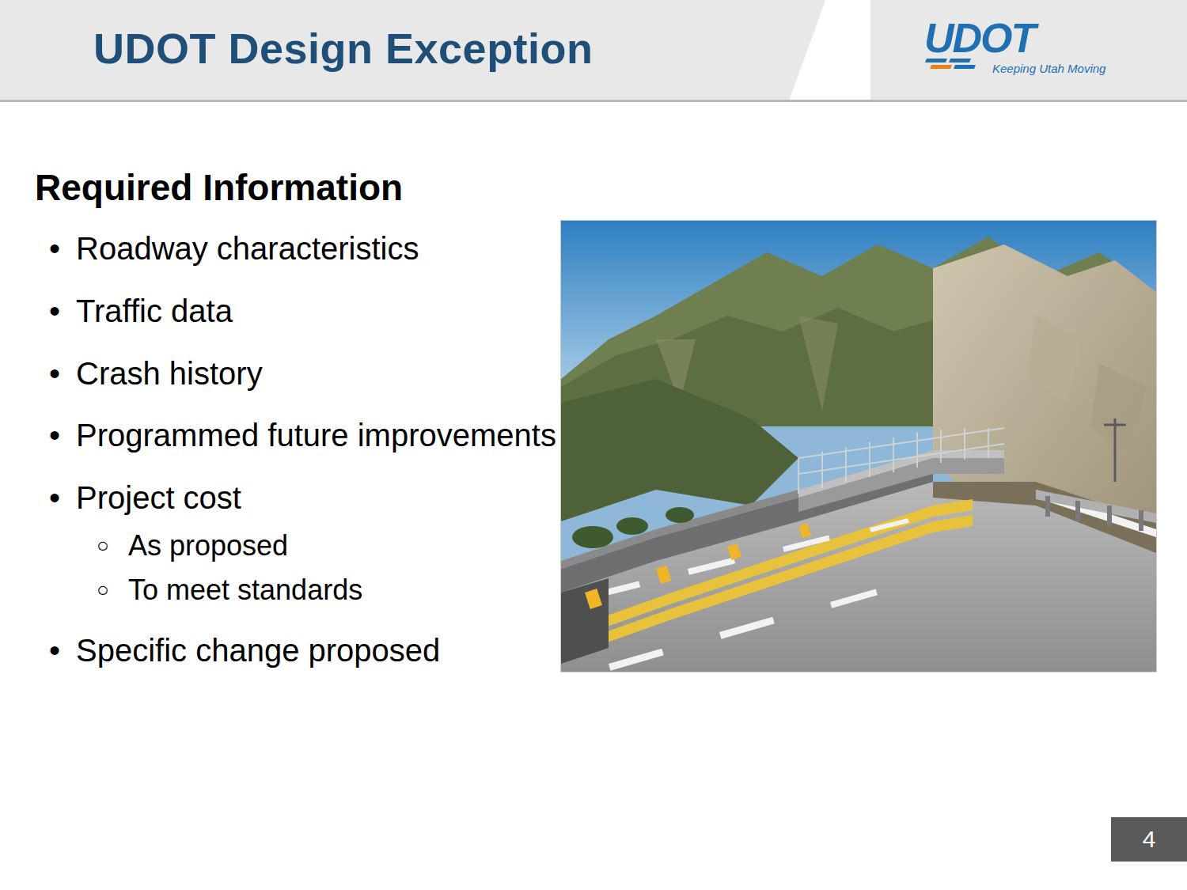UDOT Design Exception
UDOT
Keeping Utah Moving
Required Information
Roadway characteristics
Traffic data
Crash history
Programmed future improvements
Project cost
As proposed
To meet standards
Specific change proposed
4